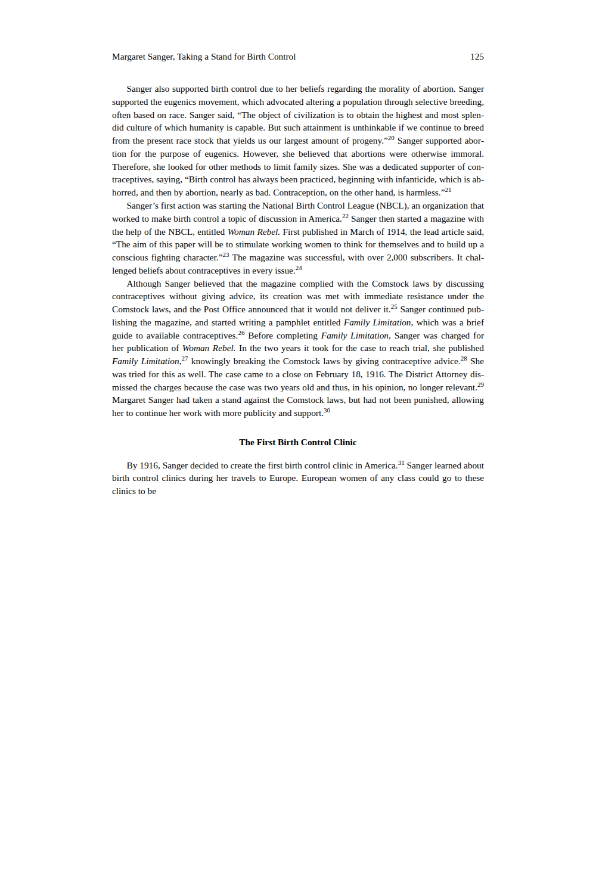Margaret Sanger, Taking a Stand for Birth Control 125
Sanger also supported birth control due to her beliefs regarding the morality of abortion. Sanger supported the eugenics movement, which advocated altering a population through selective breeding, often based on race. Sanger said, “The object of civilization is to obtain the highest and most splendid culture of which humanity is capable. But such attainment is unthinkable if we continue to breed from the present race stock that yields us our largest amount of progeny.”20 Sanger supported abortion for the purpose of eugenics. However, she believed that abortions were otherwise immoral. Therefore, she looked for other methods to limit family sizes. She was a dedicated supporter of contraceptives, saying, “Birth control has always been practiced, beginning with infanticide, which is abhorred, and then by abortion, nearly as bad. Contraception, on the other hand, is harmless.”21
Sanger’s first action was starting the National Birth Control League (NBCL), an organization that worked to make birth control a topic of discussion in America.22 Sanger then started a magazine with the help of the NBCL, entitled Woman Rebel. First published in March of 1914, the lead article said, “The aim of this paper will be to stimulate working women to think for themselves and to build up a conscious fighting character.”23 The magazine was successful, with over 2,000 subscribers. It challenged beliefs about contraceptives in every issue.24
Although Sanger believed that the magazine complied with the Comstock laws by discussing contraceptives without giving advice, its creation was met with immediate resistance under the Comstock laws, and the Post Office announced that it would not deliver it.25 Sanger continued publishing the magazine, and started writing a pamphlet entitled Family Limitation, which was a brief guide to available contraceptives.26 Before completing Family Limitation, Sanger was charged for her publication of Woman Rebel. In the two years it took for the case to reach trial, she published Family Limitation,27 knowingly breaking the Comstock laws by giving contraceptive advice.28 She was tried for this as well. The case came to a close on February 18, 1916. The District Attorney dismissed the charges because the case was two years old and thus, in his opinion, no longer relevant.29 Margaret Sanger had taken a stand against the Comstock laws, but had not been punished, allowing her to continue her work with more publicity and support.30
The First Birth Control Clinic
By 1916, Sanger decided to create the first birth control clinic in America.31 Sanger learned about birth control clinics during her travels to Europe. European women of any class could go to these clinics to be